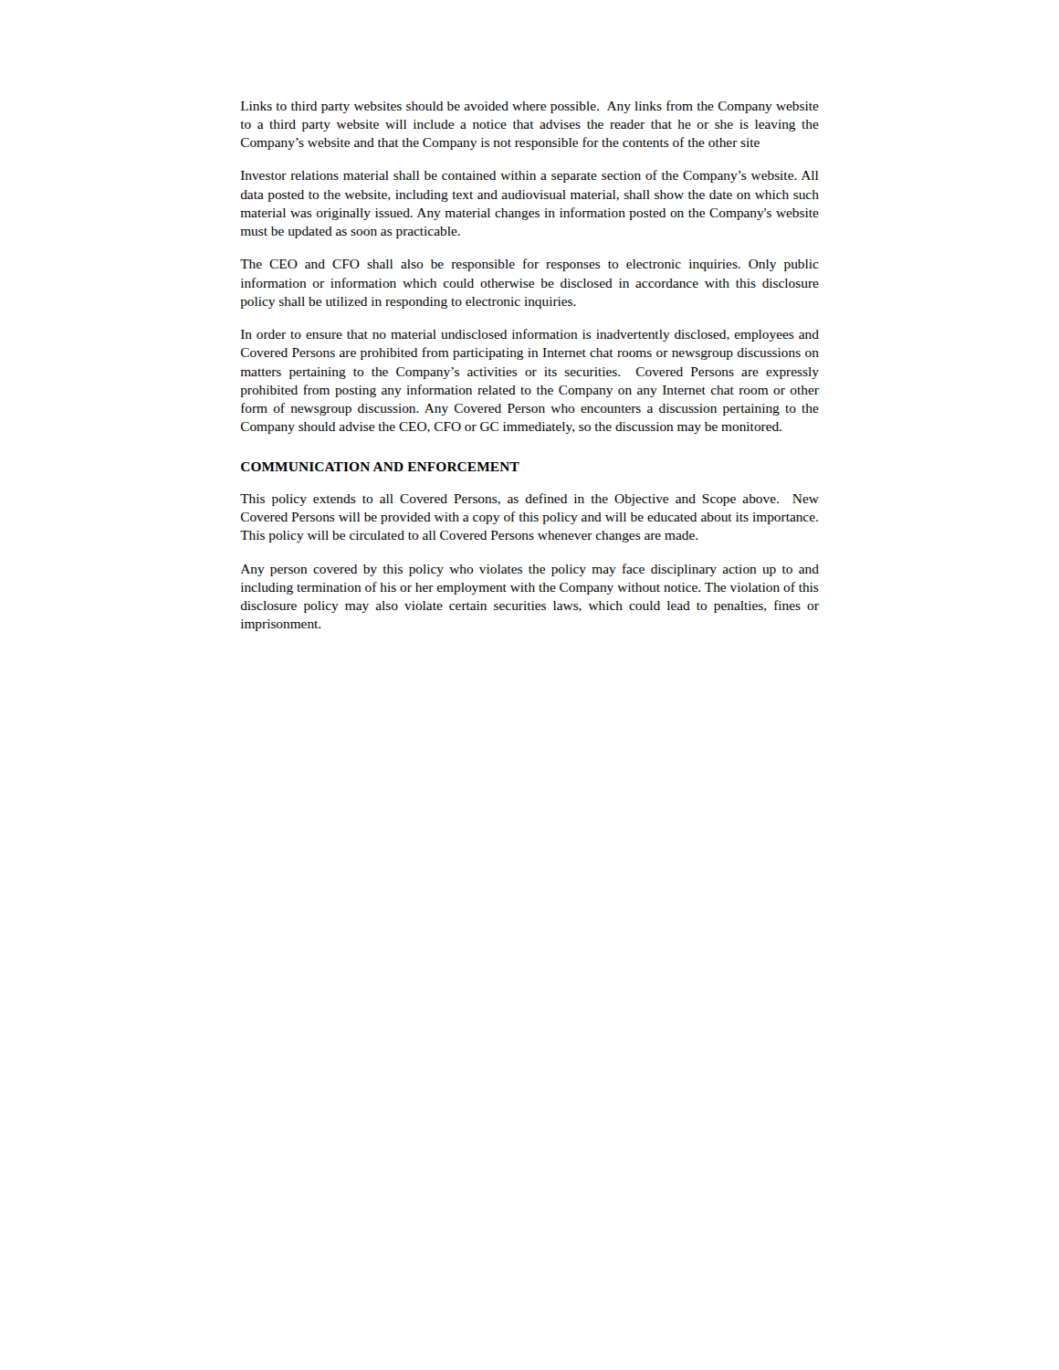Links to third party websites should be avoided where possible. Any links from the Company website to a third party website will include a notice that advises the reader that he or she is leaving the Company’s website and that the Company is not responsible for the contents of the other site
Investor relations material shall be contained within a separate section of the Company’s website. All data posted to the website, including text and audiovisual material, shall show the date on which such material was originally issued. Any material changes in information posted on the Company's website must be updated as soon as practicable.
The CEO and CFO shall also be responsible for responses to electronic inquiries. Only public information or information which could otherwise be disclosed in accordance with this disclosure policy shall be utilized in responding to electronic inquiries.
In order to ensure that no material undisclosed information is inadvertently disclosed, employees and Covered Persons are prohibited from participating in Internet chat rooms or newsgroup discussions on matters pertaining to the Company’s activities or its securities. Covered Persons are expressly prohibited from posting any information related to the Company on any Internet chat room or other form of newsgroup discussion. Any Covered Person who encounters a discussion pertaining to the Company should advise the CEO, CFO or GC immediately, so the discussion may be monitored.
COMMUNICATION AND ENFORCEMENT
This policy extends to all Covered Persons, as defined in the Objective and Scope above. New Covered Persons will be provided with a copy of this policy and will be educated about its importance. This policy will be circulated to all Covered Persons whenever changes are made.
Any person covered by this policy who violates the policy may face disciplinary action up to and including termination of his or her employment with the Company without notice. The violation of this disclosure policy may also violate certain securities laws, which could lead to penalties, fines or imprisonment.